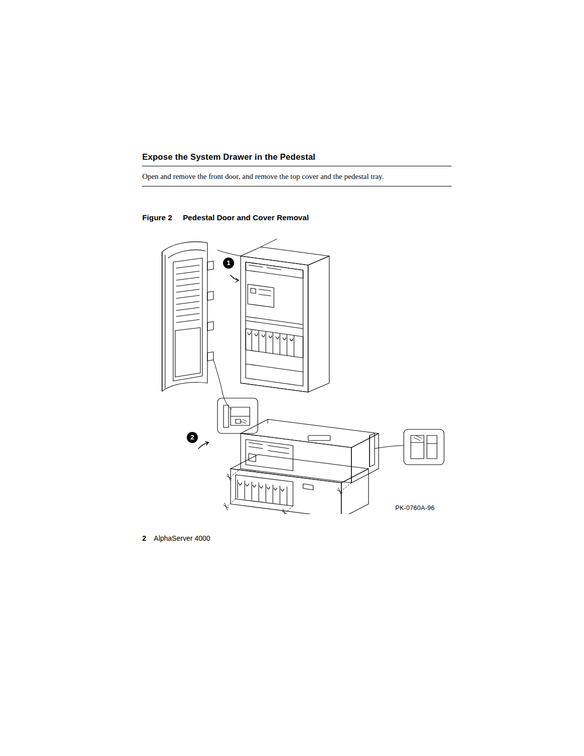Expose the System Drawer in the Pedestal
Open and remove the front door, and remove the top cover and the pedestal tray.
Figure 2 Pedestal Door and Cover Removal
1 2
PK-0760A-96
2 AlphaServer 4000